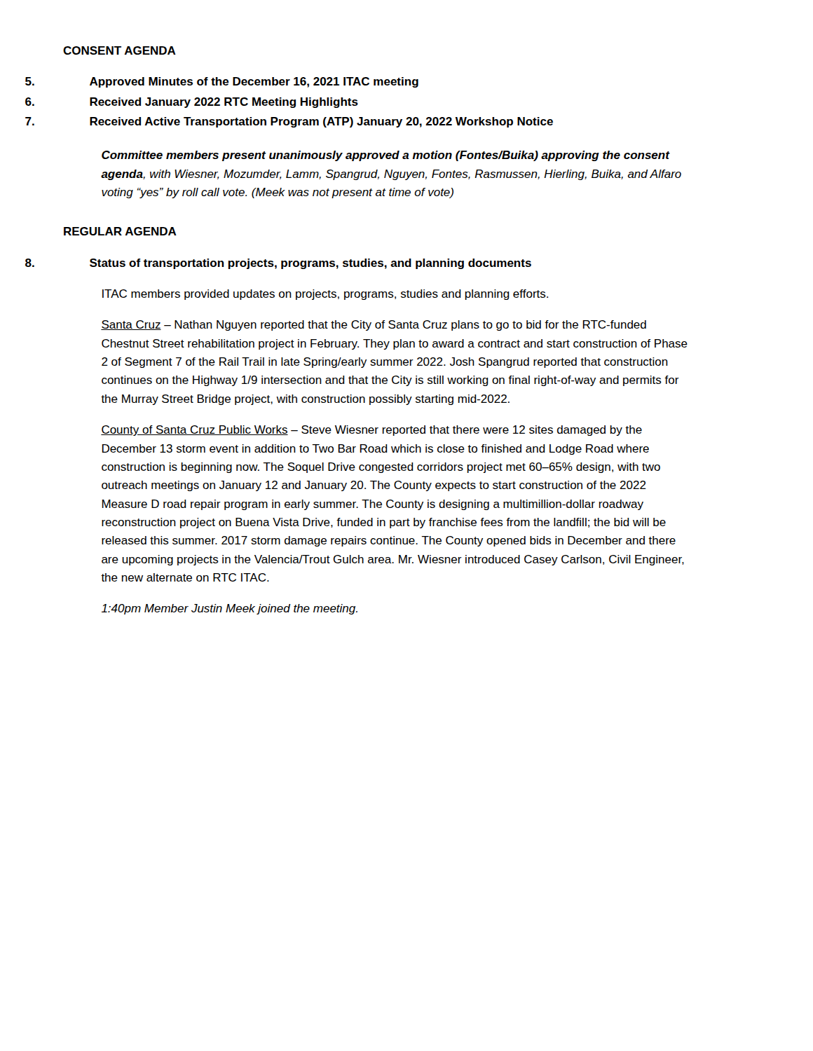CONSENT AGENDA
5. Approved Minutes of the December 16, 2021 ITAC meeting
6. Received January 2022 RTC Meeting Highlights
7. Received Active Transportation Program (ATP) January 20, 2022 Workshop Notice
Committee members present unanimously approved a motion (Fontes/Buika) approving the consent agenda, with Wiesner, Mozumder, Lamm, Spangrud, Nguyen, Fontes, Rasmussen, Hierling, Buika, and Alfaro voting “yes” by roll call vote. (Meek was not present at time of vote)
REGULAR AGENDA
8. Status of transportation projects, programs, studies, and planning documents
ITAC members provided updates on projects, programs, studies and planning efforts.
Santa Cruz – Nathan Nguyen reported that the City of Santa Cruz plans to go to bid for the RTC-funded Chestnut Street rehabilitation project in February. They plan to award a contract and start construction of Phase 2 of Segment 7 of the Rail Trail in late Spring/early summer 2022. Josh Spangrud reported that construction continues on the Highway 1/9 intersection and that the City is still working on final right-of-way and permits for the Murray Street Bridge project, with construction possibly starting mid-2022.
County of Santa Cruz Public Works – Steve Wiesner reported that there were 12 sites damaged by the December 13 storm event in addition to Two Bar Road which is close to finished and Lodge Road where construction is beginning now. The Soquel Drive congested corridors project met 60–65% design, with two outreach meetings on January 12 and January 20. The County expects to start construction of the 2022 Measure D road repair program in early summer. The County is designing a multimillion-dollar roadway reconstruction project on Buena Vista Drive, funded in part by franchise fees from the landfill; the bid will be released this summer. 2017 storm damage repairs continue. The County opened bids in December and there are upcoming projects in the Valencia/Trout Gulch area. Mr. Wiesner introduced Casey Carlson, Civil Engineer, the new alternate on RTC ITAC.
1:40pm Member Justin Meek joined the meeting.